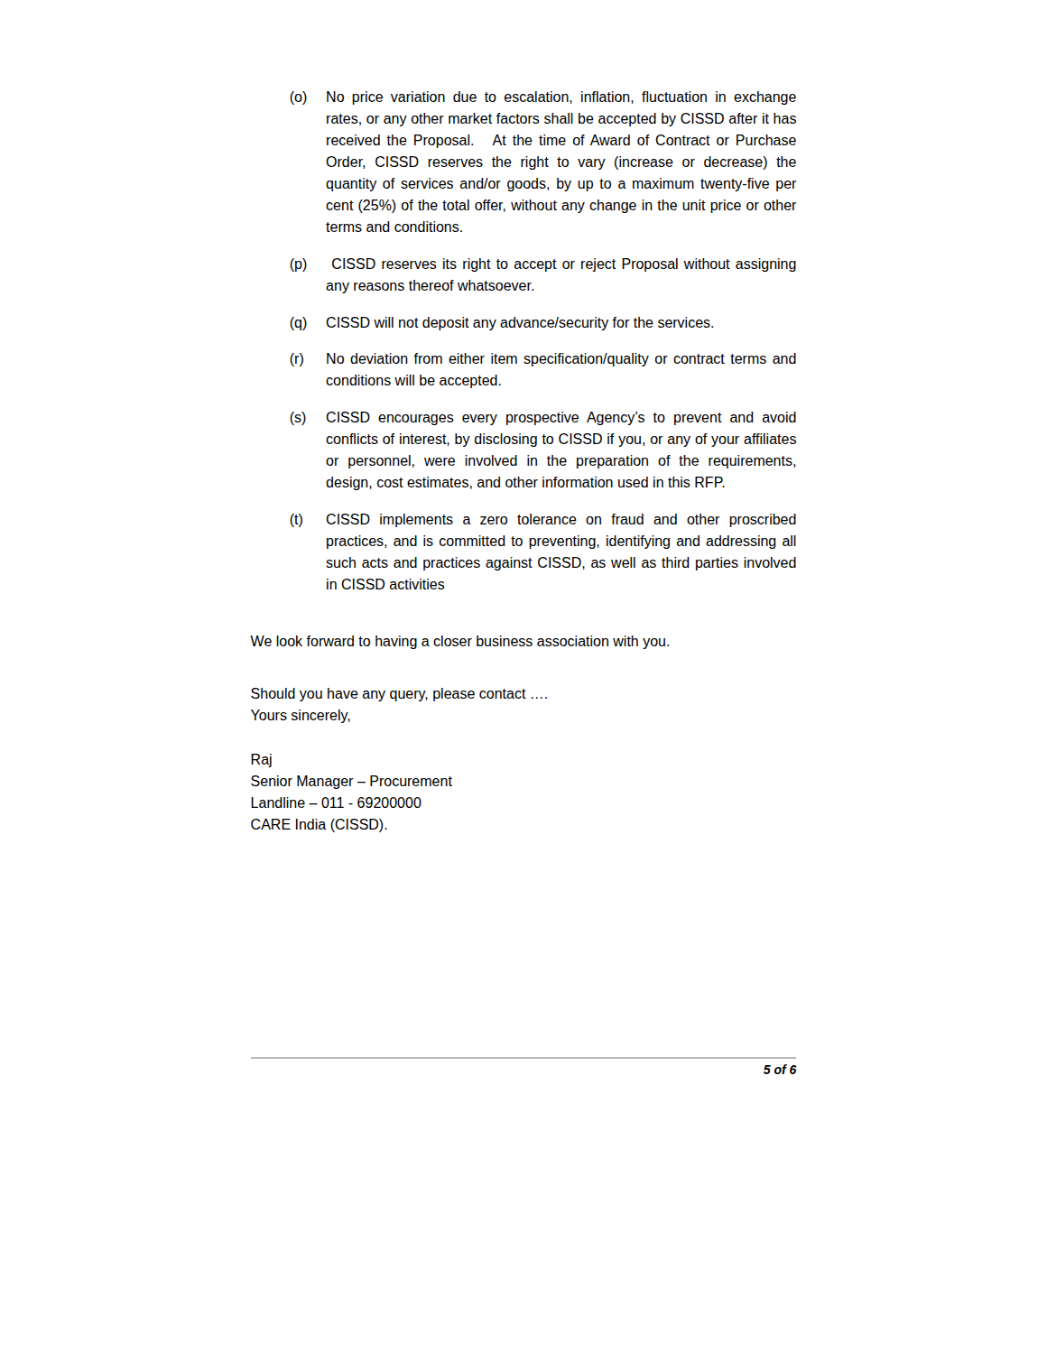(o) No price variation due to escalation, inflation, fluctuation in exchange rates, or any other market factors shall be accepted by CISSD after it has received the Proposal. At the time of Award of Contract or Purchase Order, CISSD reserves the right to vary (increase or decrease) the quantity of services and/or goods, by up to a maximum twenty-five per cent (25%) of the total offer, without any change in the unit price or other terms and conditions.
(p) CISSD reserves its right to accept or reject Proposal without assigning any reasons thereof whatsoever.
(q) CISSD will not deposit any advance/security for the services.
(r) No deviation from either item specification/quality or contract terms and conditions will be accepted.
(s) CISSD encourages every prospective Agency’s to prevent and avoid conflicts of interest, by disclosing to CISSD if you, or any of your affiliates or personnel, were involved in the preparation of the requirements, design, cost estimates, and other information used in this RFP.
(t) CISSD implements a zero tolerance on fraud and other proscribed practices, and is committed to preventing, identifying and addressing all such acts and practices against CISSD, as well as third parties involved in CISSD activities
We look forward to having a closer business association with you.
Should you have any query, please contact ….
Yours sincerely,
Raj
Senior Manager – Procurement
Landline – 011 - 69200000
CARE India (CISSD).
5 of 6